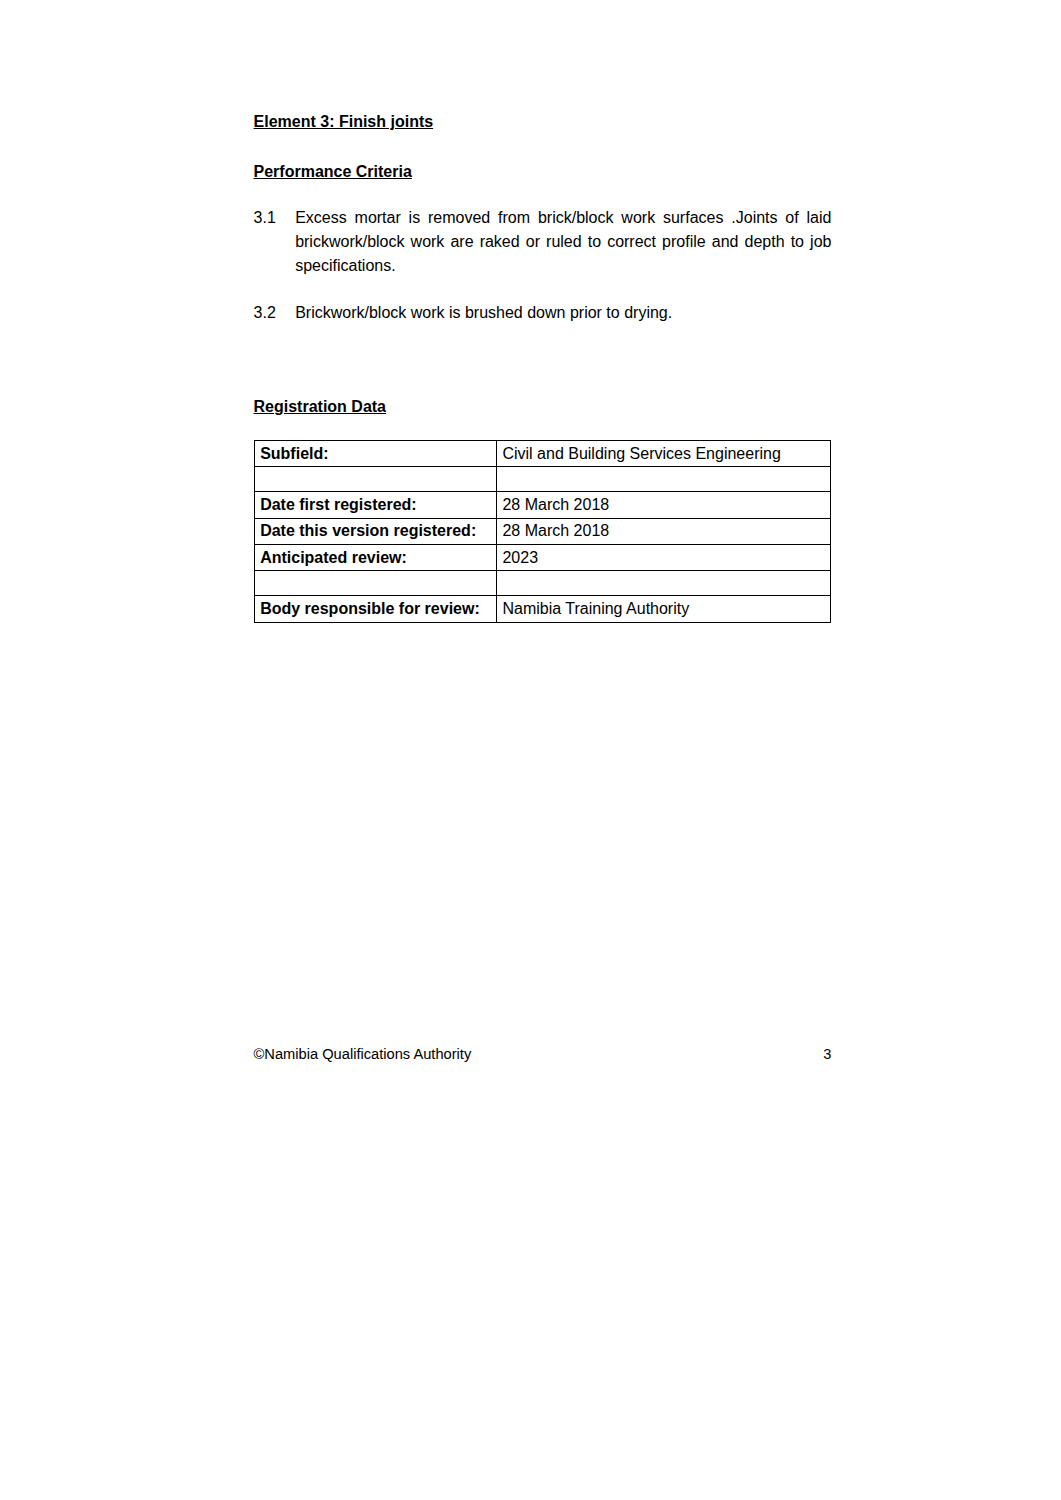Element 3: Finish joints
Performance Criteria
3.1
Excess mortar is removed from brick/block work surfaces .Joints of laid brickwork/block work are raked or ruled to correct profile and depth to job specifications.
3.2
Brickwork/block work is brushed down prior to drying.
Registration Data
| Subfield: | Civil and Building Services Engineering |
| Date first registered: | 28 March 2018 |
| Date this version registered: | 28 March 2018 |
| Anticipated review: | 2023 |
| Body responsible for review: | Namibia Training Authority |
©Namibia Qualifications Authority 3